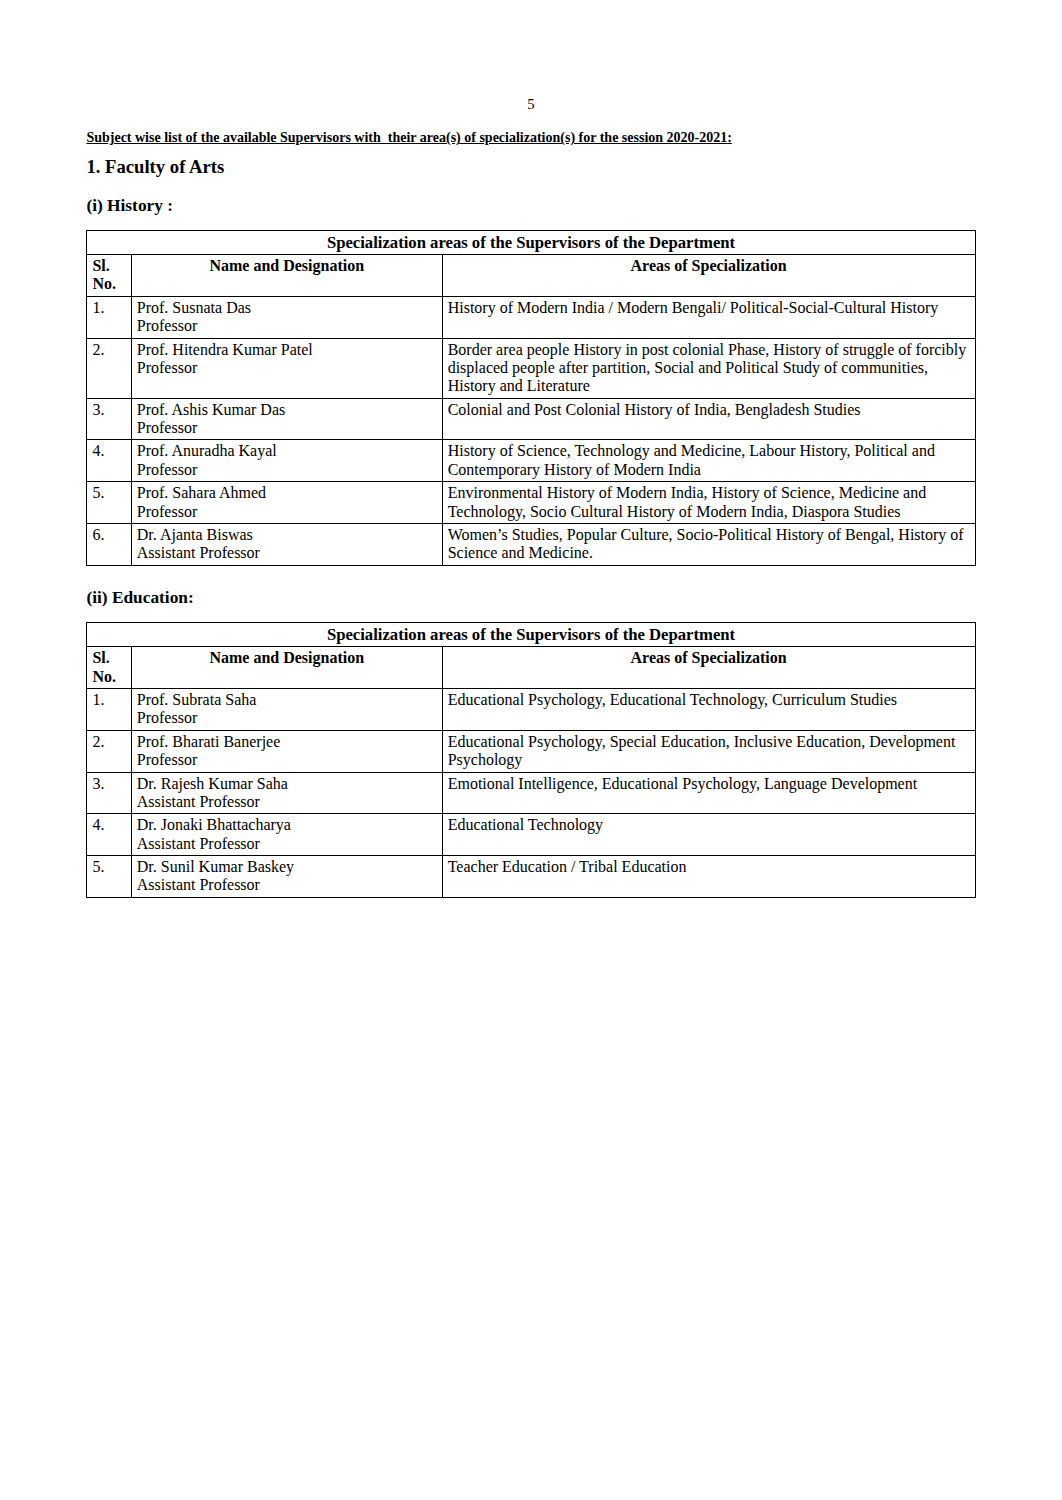5
Subject wise list of the available Supervisors with their area(s) of specialization(s) for the session 2020-2021:
1. Faculty of Arts
(i) History :
| Specialization areas of the Supervisors of the Department |
| --- |
| Sl. No. | Name and Designation | Areas of Specialization |
| 1. | Prof. Susnata Das Professor | History of Modern India / Modern Bengali/ Political-Social-Cultural History |
| 2. | Prof. Hitendra Kumar Patel Professor | Border area people History in post colonial Phase, History of struggle of forcibly displaced people after partition, Social and Political Study of communities, History and Literature |
| 3. | Prof. Ashis Kumar Das Professor | Colonial and Post Colonial History of India, Bengladesh Studies |
| 4. | Prof. Anuradha Kayal Professor | History of Science, Technology and Medicine, Labour History, Political and Contemporary History of Modern India |
| 5. | Prof. Sahara Ahmed Professor | Environmental History of Modern India, History of Science, Medicine and Technology, Socio Cultural History of Modern India, Diaspora Studies |
| 6. | Dr. Ajanta Biswas Assistant Professor | Women’s Studies, Popular Culture, Socio-Political History of Bengal, History of Science and Medicine. |
(ii) Education:
| Specialization areas of the Supervisors of the Department |
| --- |
| Sl. No. | Name and Designation | Areas of Specialization |
| 1. | Prof. Subrata Saha Professor | Educational Psychology, Educational Technology, Curriculum Studies |
| 2. | Prof. Bharati Banerjee Professor | Educational Psychology, Special Education, Inclusive Education, Development Psychology |
| 3. | Dr. Rajesh Kumar Saha Assistant Professor | Emotional Intelligence, Educational Psychology, Language Development |
| 4. | Dr. Jonaki Bhattacharya Assistant Professor | Educational Technology |
| 5. | Dr. Sunil Kumar Baskey Assistant Professor | Teacher Education / Tribal Education |